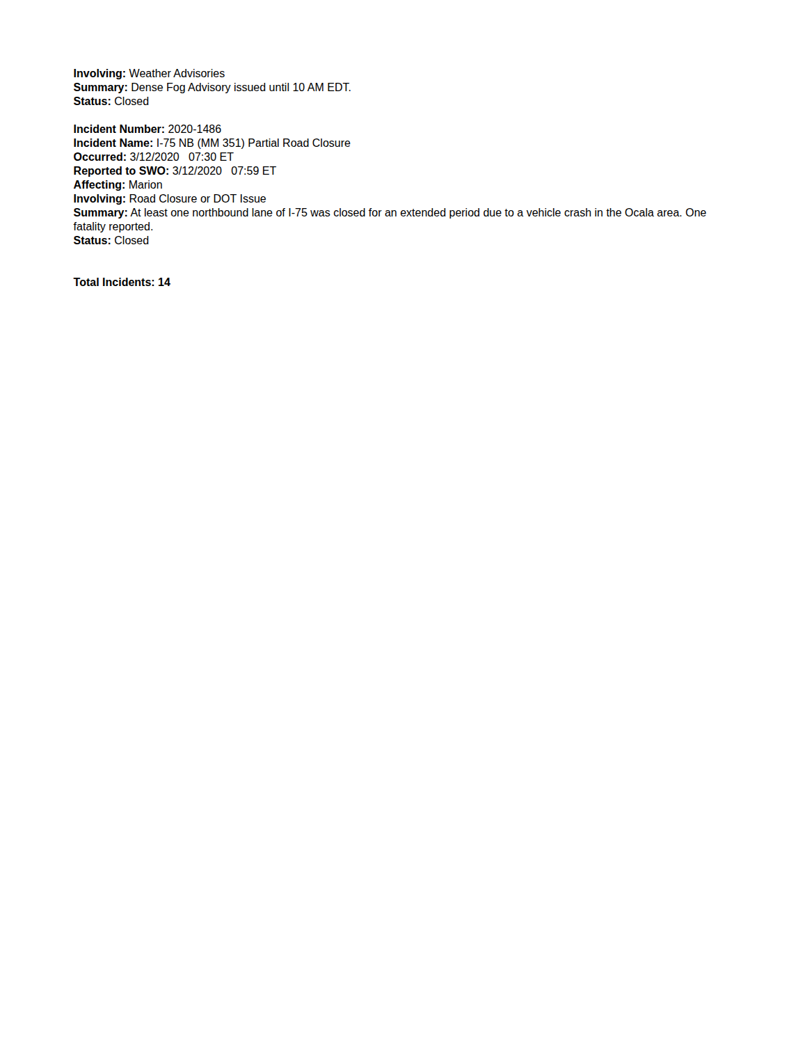Involving: Weather Advisories
Summary: Dense Fog Advisory issued until 10 AM EDT.
Status: Closed
Incident Number: 2020-1486
Incident Name: I-75 NB (MM 351) Partial Road Closure
Occurred: 3/12/2020 07:30 ET
Reported to SWO: 3/12/2020 07:59 ET
Affecting: Marion
Involving: Road Closure or DOT Issue
Summary: At least one northbound lane of I-75 was closed for an extended period due to a vehicle crash in the Ocala area. One fatality reported.
Status: Closed
Total Incidents: 14